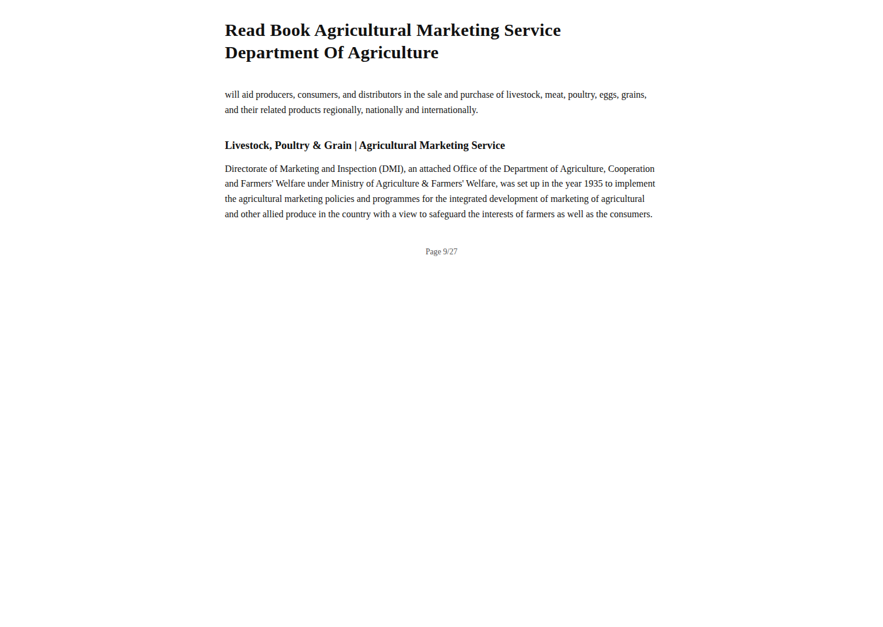Read Book Agricultural Marketing Service Department Of Agriculture
will aid producers, consumers, and distributors in the sale and purchase of livestock, meat, poultry, eggs, grains, and their related products regionally, nationally and internationally.
Livestock, Poultry & Grain | Agricultural Marketing Service
Directorate of Marketing and Inspection (DMI), an attached Office of the Department of Agriculture, Cooperation and Farmers' Welfare under Ministry of Agriculture & Farmers' Welfare, was set up in the year 1935 to implement the agricultural marketing policies and programmes for the integrated development of marketing of agricultural and other allied produce in the country with a view to safeguard the interests of farmers as well as the consumers.
Page 9/27